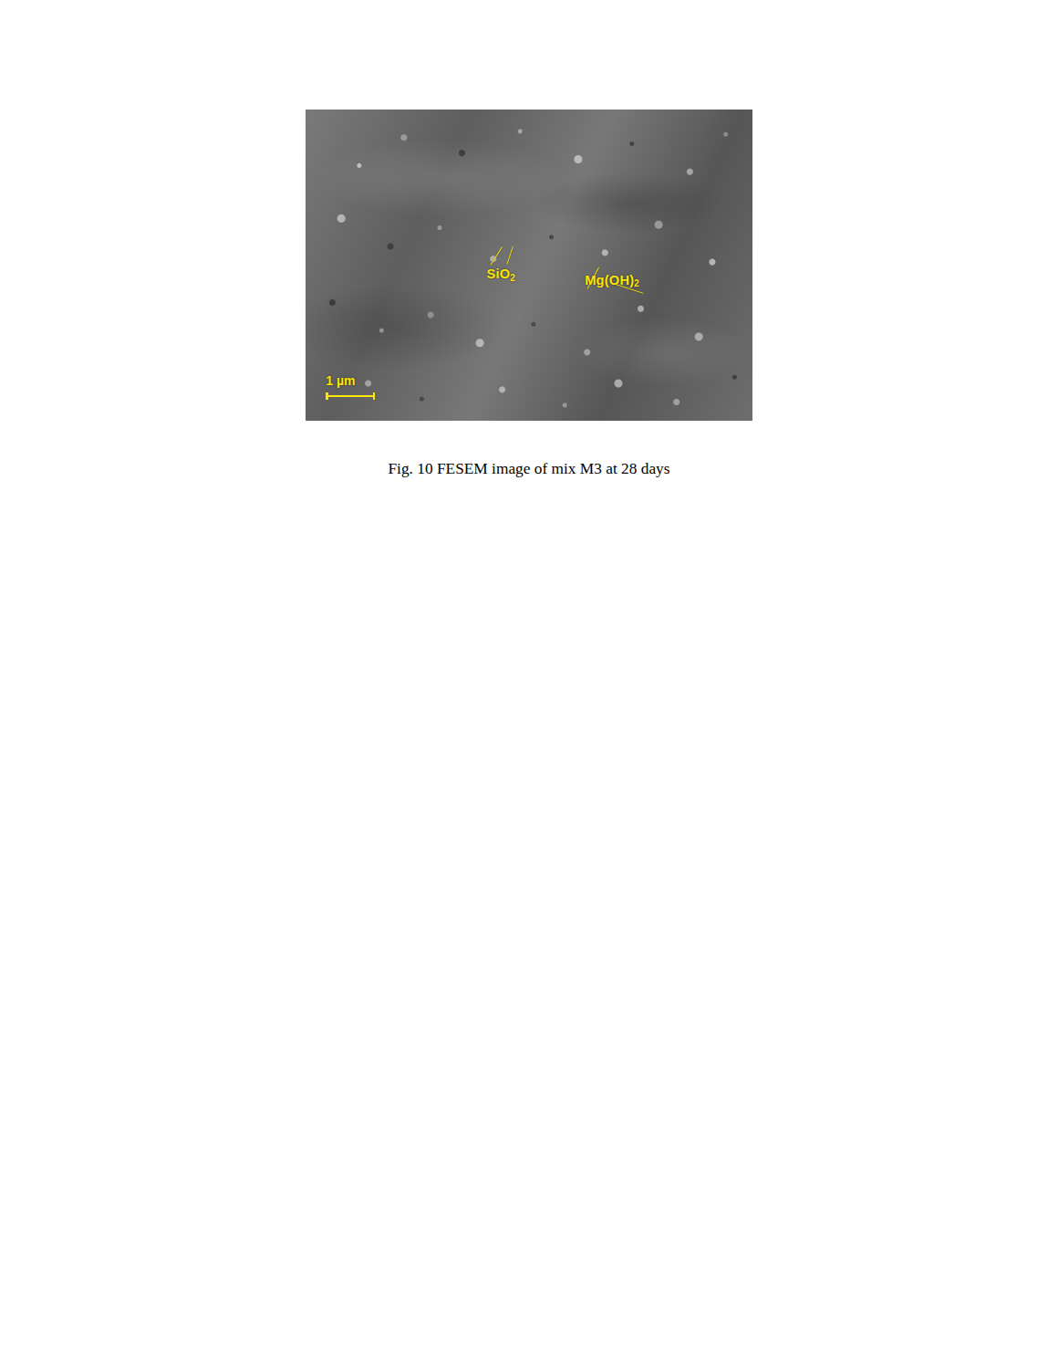SiO2 Mg(OH)2 1 µm
Fig. 10 FESEM image of mix M3 at 28 days